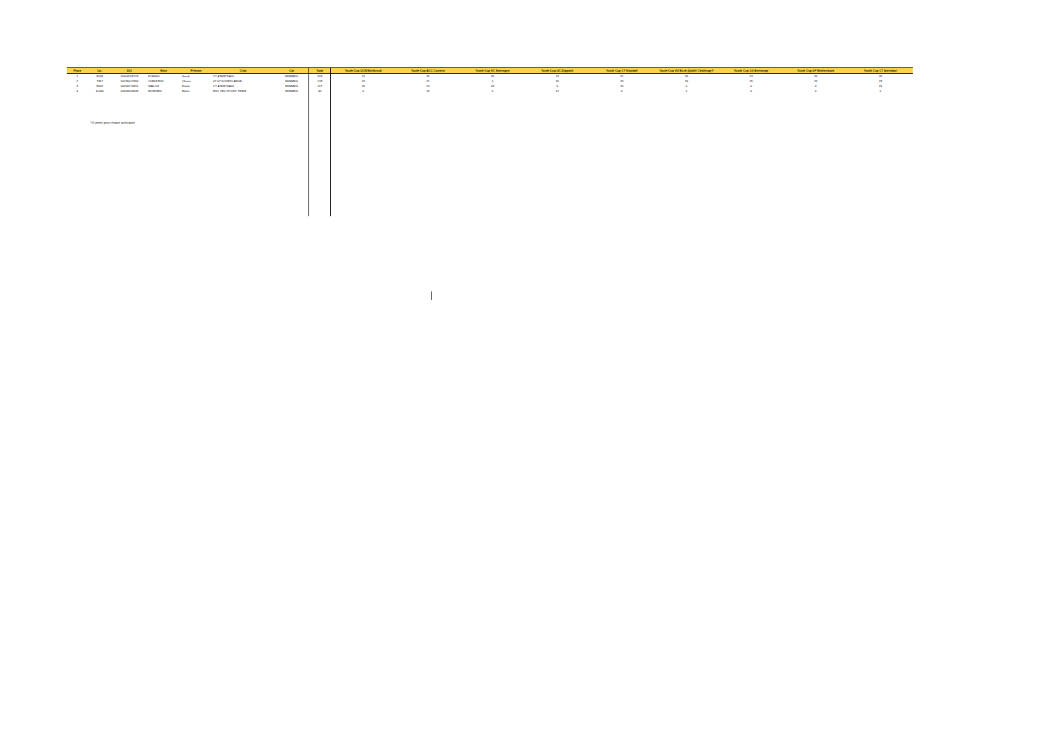| Place | Lic. | UCI | Nom | Prénom | Club | Cat | Total | Youth Cup UCN Ettelbruck | Youth Cup ACC Contern | Youth Cup VC Schengen | Youth Cup UC Dippach | Youth Cup CT Kayldall | Youth Cup VU Esch (Uphill Challenge)* | Youth Cup LG Bertrange | Youth Cup LP Muhlenbach | Youth Cup CT Atertdaul |
| --- | --- | --- | --- | --- | --- | --- | --- | --- | --- | --- | --- | --- | --- | --- | --- | --- |
| 1 | 8168 | 10064161743 | KOENIG | Sarah | CT ATERTDAUL | MINIMES | 203 | 21 | 25 | 25 | 23 | 21 | 15 | 23 | 25 | 25 |
| 2 | 7967 | 10035017384 | CHRISTEN | Chiara | LP 07 SCHIFFLANGE | MINIMES | 178 | 23 | 21 | 0 | 25 | 23 | 15 | 25 | 23 | 23 |
| 3 | 8526 | 10094174351 | WALCH | Enola | CT ATERTDAUL | MINIMES | 117 | 25 | 23 | 23 | 0 | 25 | 0 | 0 | 0 | 21 |
| 4 | 11266 | 10059224948 | MORGEN | Marie | RSC VELOPOINT TRIER | MINIMES | 40 | 0 | 19 | 0 | 21 | 0 | 0 | 0 | 0 | 0 |
*15 points pour chaque participant